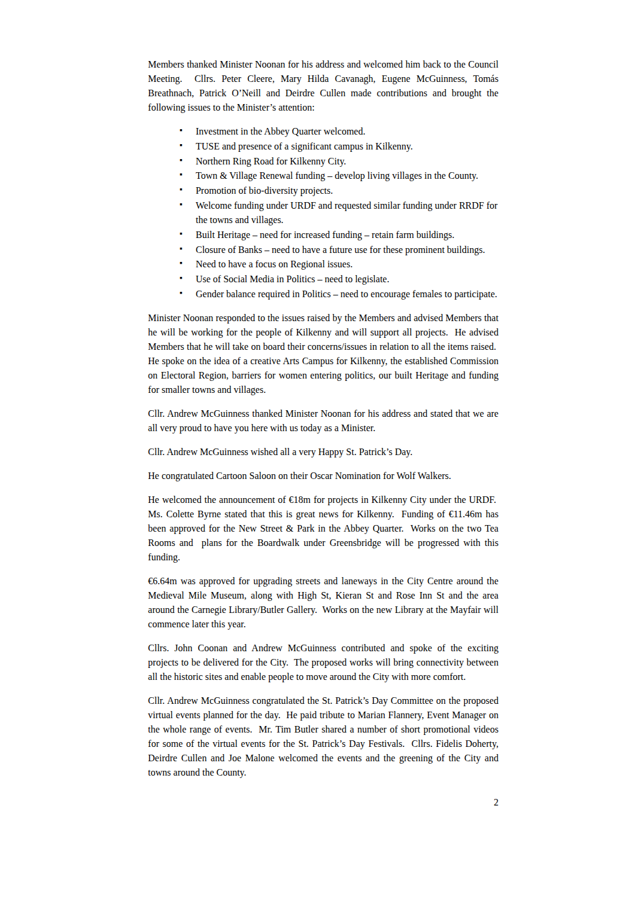Members thanked Minister Noonan for his address and welcomed him back to the Council Meeting. Cllrs. Peter Cleere, Mary Hilda Cavanagh, Eugene McGuinness, Tomás Breathnach, Patrick O’Neill and Deirdre Cullen made contributions and brought the following issues to the Minister’s attention:
Investment in the Abbey Quarter welcomed.
TUSE and presence of a significant campus in Kilkenny.
Northern Ring Road for Kilkenny City.
Town & Village Renewal funding – develop living villages in the County.
Promotion of bio-diversity projects.
Welcome funding under URDF and requested similar funding under RRDF for the towns and villages.
Built Heritage – need for increased funding – retain farm buildings.
Closure of Banks – need to have a future use for these prominent buildings.
Need to have a focus on Regional issues.
Use of Social Media in Politics – need to legislate.
Gender balance required in Politics – need to encourage females to participate.
Minister Noonan responded to the issues raised by the Members and advised Members that he will be working for the people of Kilkenny and will support all projects. He advised Members that he will take on board their concerns/issues in relation to all the items raised. He spoke on the idea of a creative Arts Campus for Kilkenny, the established Commission on Electoral Region, barriers for women entering politics, our built Heritage and funding for smaller towns and villages.
Cllr. Andrew McGuinness thanked Minister Noonan for his address and stated that we are all very proud to have you here with us today as a Minister.
Cllr. Andrew McGuinness wished all a very Happy St. Patrick’s Day.
He congratulated Cartoon Saloon on their Oscar Nomination for Wolf Walkers.
He welcomed the announcement of €18m for projects in Kilkenny City under the URDF. Ms. Colette Byrne stated that this is great news for Kilkenny. Funding of €11.46m has been approved for the New Street & Park in the Abbey Quarter. Works on the two Tea Rooms and plans for the Boardwalk under Greensbridge will be progressed with this funding.
€6.64m was approved for upgrading streets and laneways in the City Centre around the Medieval Mile Museum, along with High St, Kieran St and Rose Inn St and the area around the Carnegie Library/Butler Gallery. Works on the new Library at the Mayfair will commence later this year.
Cllrs. John Coonan and Andrew McGuinness contributed and spoke of the exciting projects to be delivered for the City. The proposed works will bring connectivity between all the historic sites and enable people to move around the City with more comfort.
Cllr. Andrew McGuinness congratulated the St. Patrick’s Day Committee on the proposed virtual events planned for the day. He paid tribute to Marian Flannery, Event Manager on the whole range of events. Mr. Tim Butler shared a number of short promotional videos for some of the virtual events for the St. Patrick’s Day Festivals. Cllrs. Fidelis Doherty, Deirdre Cullen and Joe Malone welcomed the events and the greening of the City and towns around the County.
2